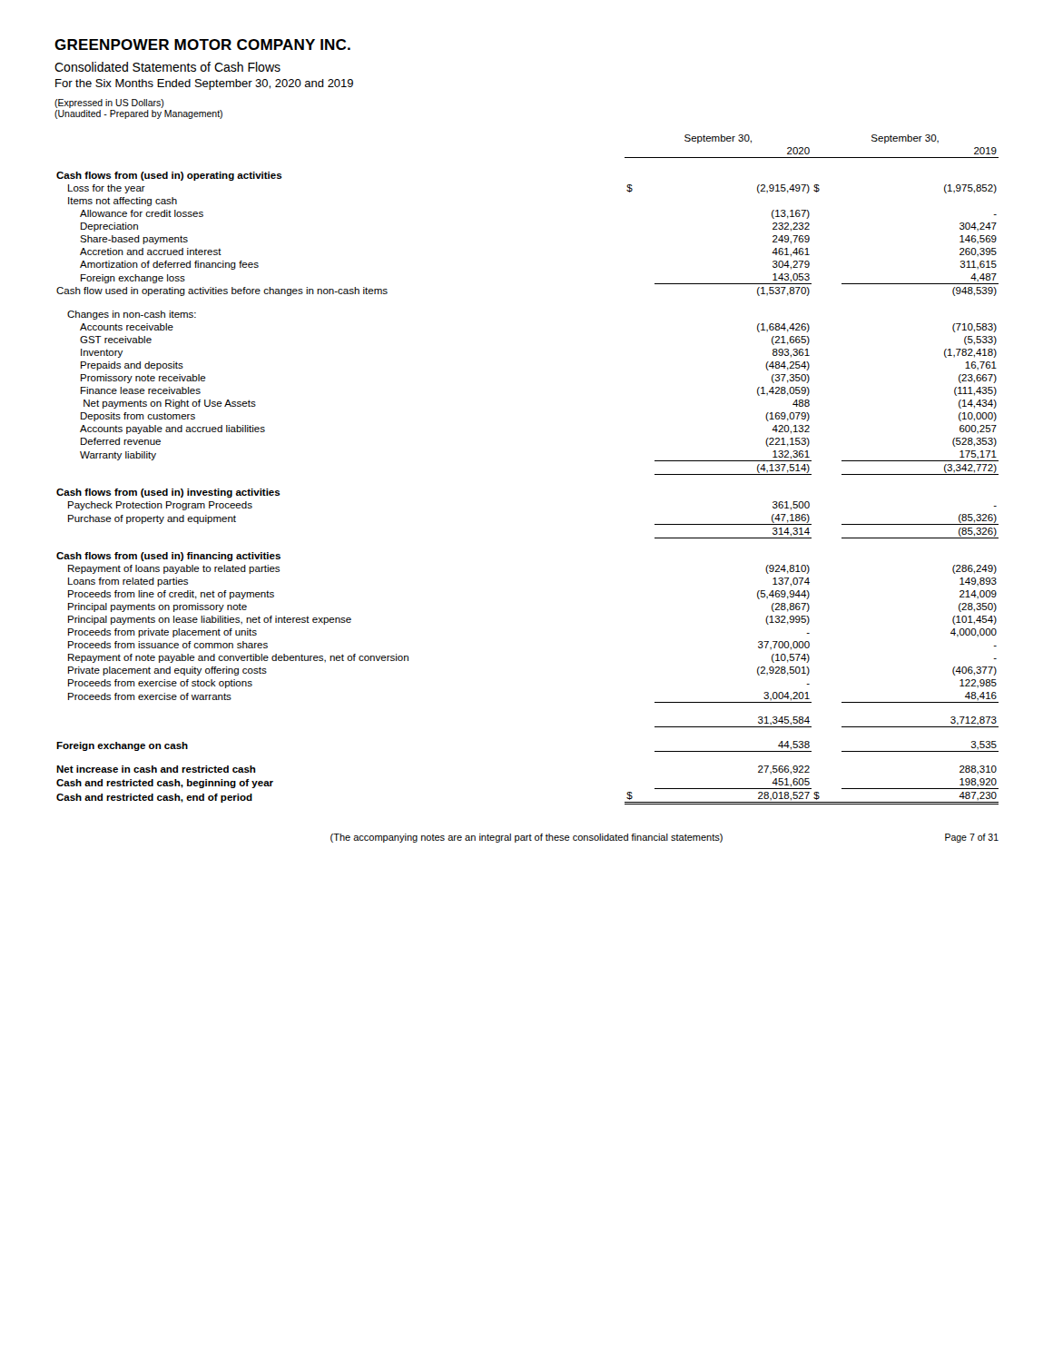GREENPOWER MOTOR COMPANY INC.
Consolidated Statements of Cash Flows
For the Six Months Ended September 30, 2020 and 2019
(Expressed in US Dollars)
(Unaudited - Prepared by Management)
| | September 30, | September 30, |
| | 2020 | 2019 |
| Cash flows from (used in) operating activities | | | | |
| Loss for the year | $ | (2,915,497) | $ | (1,975,852) |
| Items not affecting cash | | | | |
| Allowance for credit losses | | (13,167) | | - |
| Depreciation | | 232,232 | | 304,247 |
| Share-based payments | | 249,769 | | 146,569 |
| Accretion and accrued interest | | 461,461 | | 260,395 |
| Amortization of deferred financing fees | | 304,279 | | 311,615 |
| Foreign exchange loss | | 143,053 | | 4,487 |
| Cash flow used in operating activities before changes in non-cash items | | (1,537,870) | | (948,539) |
| Changes in non-cash items: | | | | |
| Accounts receivable | | (1,684,426) | | (710,583) |
| GST receivable | | (21,665) | | (5,533) |
| Inventory | | 893,361 | | (1,782,418) |
| Prepaids and deposits | | (484,254) | | 16,761 |
| Promissory note receivable | | (37,350) | | (23,667) |
| Finance lease receivables | | (1,428,059) | | (111,435) |
| Net payments on Right of Use Assets | | 488 | | (14,434) |
| Deposits from customers | | (169,079) | | (10,000) |
| Accounts payable and accrued liabilities | | 420,132 | | 600,257 |
| Deferred revenue | | (221,153) | | (528,353) |
| Warranty liability | | 132,361 | | 175,171 |
| | | (4,137,514) | | (3,342,772) |
| Cash flows from (used in) investing activities | | | | |
| Paycheck Protection Program Proceeds | | 361,500 | | - |
| Purchase of property and equipment | | (47,186) | | (85,326) |
| | | 314,314 | | (85,326) |
| Cash flows from (used in) financing activities | | | | |
| Repayment of loans payable to related parties | | (924,810) | | (286,249) |
| Loans from related parties | | 137,074 | | 149,893 |
| Proceeds from line of credit, net of payments | | (5,469,944) | | 214,009 |
| Principal payments on promissory note | | (28,867) | | (28,350) |
| Principal payments on lease liabilities, net of interest expense | | (132,995) | | (101,454) |
| Proceeds from private placement of units | | - | | 4,000,000 |
| Proceeds from issuance of common shares | | 37,700,000 | | - |
| Repayment of note payable and convertible debentures, net of conversion | | (10,574) | | - |
| Private placement and equity offering costs | | (2,928,501) | | (406,377) |
| Proceeds from exercise of stock options | | - | | 122,985 |
| Proceeds from exercise of warrants | | 3,004,201 | | 48,416 |
| | | 31,345,584 | | 3,712,873 |
| Foreign exchange on cash | | 44,538 | | 3,535 |
| Net increase in cash and restricted cash | | 27,566,922 | | 288,310 |
| Cash and restricted cash, beginning of year | | 451,605 | | 198,920 |
| Cash and restricted cash, end of period | $ | 28,018,527 | $ | 487,230 |
(The accompanying notes are an integral part of these consolidated financial statements)
Page 7 of 31